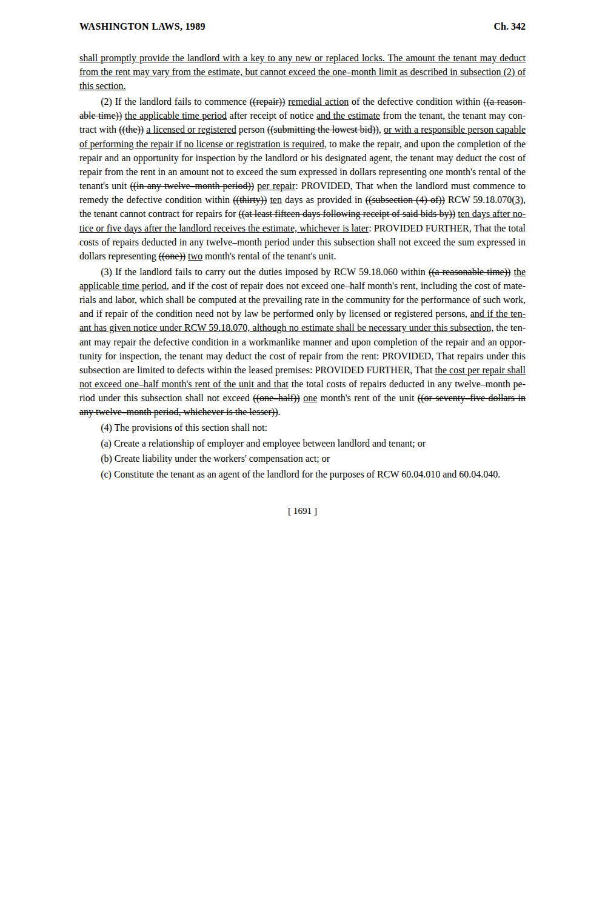WASHINGTON LAWS, 1989 Ch. 342
shall promptly provide the landlord with a key to any new or replaced locks. The amount the tenant may deduct from the rent may vary from the estimate, but cannot exceed the one–month limit as described in subsection (2) of this section.
(2) If the landlord fails to commence ((repair)) remedial action of the defective condition within ((a reasonable time)) the applicable time period after receipt of notice and the estimate from the tenant, the tenant may contract with ((the)) a licensed or registered person ((submitting the lowest bid)), or with a responsible person capable of performing the repair if no license or registration is required, to make the repair, and upon the completion of the repair and an opportunity for inspection by the landlord or his designated agent, the tenant may deduct the cost of repair from the rent in an amount not to exceed the sum expressed in dollars representing one month's rental of the tenant's unit ((in any twelve–month period)) per repair: PROVIDED, That when the landlord must commence to remedy the defective condition within ((thirty)) ten days as provided in ((subsection (4) of)) RCW 59.18.070(3), the tenant cannot contract for repairs for ((at least fifteen days following receipt of said bids by)) ten days after notice or five days after the landlord receives the estimate, whichever is later: PROVIDED FURTHER, That the total costs of repairs deducted in any twelve–month period under this subsection shall not exceed the sum expressed in dollars representing ((one)) two month's rental of the tenant's unit.
(3) If the landlord fails to carry out the duties imposed by RCW 59.18.060 within ((a reasonable time)) the applicable time period, and if the cost of repair does not exceed one–half month's rent, including the cost of materials and labor, which shall be computed at the prevailing rate in the community for the performance of such work, and if repair of the condition need not by law be performed only by licensed or registered persons, and if the tenant has given notice under RCW 59.18.070, although no estimate shall be necessary under this subsection, the tenant may repair the defective condition in a workmanlike manner and upon completion of the repair and an opportunity for inspection, the tenant may deduct the cost of repair from the rent: PROVIDED, That repairs under this subsection are limited to defects within the leased premises: PROVIDED FURTHER, That the cost per repair shall not exceed one–half month's rent of the unit and that the total costs of repairs deducted in any twelve–month period under this subsection shall not exceed ((one–half)) one month's rent of the unit ((or seventy–five dollars in any twelve–month period, whichever is the lesser)).
(4) The provisions of this section shall not:
(a) Create a relationship of employer and employee between landlord and tenant; or
(b) Create liability under the workers' compensation act; or
(c) Constitute the tenant as an agent of the landlord for the purposes of RCW 60.04.010 and 60.04.040.
[ 1691 ]